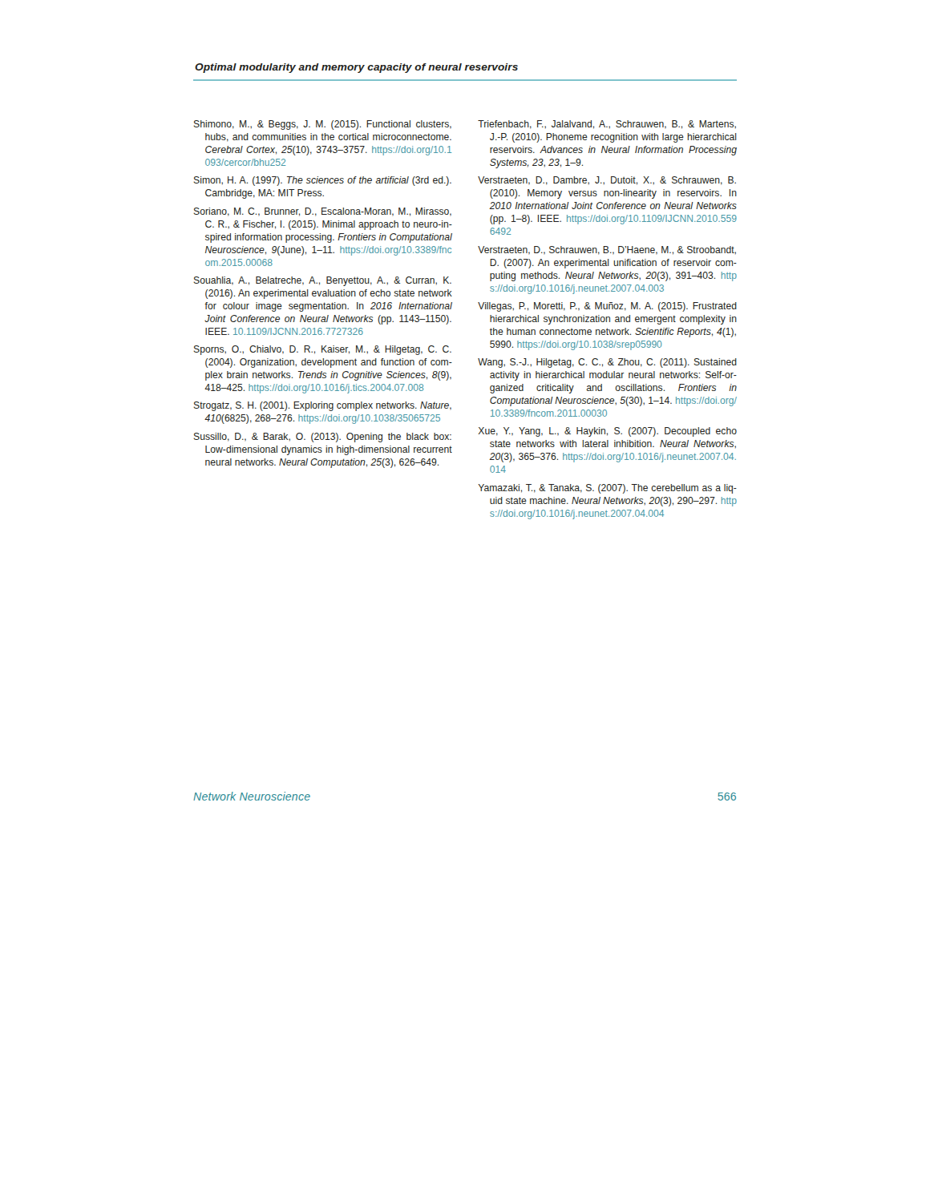Optimal modularity and memory capacity of neural reservoirs
Shimono, M., & Beggs, J. M. (2015). Functional clusters, hubs, and communities in the cortical microconnectome. Cerebral Cortex, 25(10), 3743–3757. https://doi.org/10.1093/cercor/bhu252
Simon, H. A. (1997). The sciences of the artificial (3rd ed.). Cambridge, MA: MIT Press.
Soriano, M. C., Brunner, D., Escalona-Moran, M., Mirasso, C. R., & Fischer, I. (2015). Minimal approach to neuro-inspired information processing. Frontiers in Computational Neuroscience, 9(June), 1–11. https://doi.org/10.3389/fncom.2015.00068
Souahlia, A., Belatreche, A., Benyettou, A., & Curran, K. (2016). An experimental evaluation of echo state network for colour image segmentation. In 2016 International Joint Conference on Neural Networks (pp. 1143–1150). IEEE. 10.1109/IJCNN.2016.7727326
Sporns, O., Chialvo, D. R., Kaiser, M., & Hilgetag, C. C. (2004). Organization, development and function of complex brain networks. Trends in Cognitive Sciences, 8(9), 418–425. https://doi.org/10.1016/j.tics.2004.07.008
Strogatz, S. H. (2001). Exploring complex networks. Nature, 410(6825), 268–276. https://doi.org/10.1038/35065725
Sussillo, D., & Barak, O. (2013). Opening the black box: Low-dimensional dynamics in high-dimensional recurrent neural networks. Neural Computation, 25(3), 626–649.
Triefenbach, F., Jalalvand, A., Schrauwen, B., & Martens, J.-P. (2010). Phoneme recognition with large hierarchical reservoirs. Advances in Neural Information Processing Systems, 23, 23, 1–9.
Verstraeten, D., Dambre, J., Dutoit, X., & Schrauwen, B. (2010). Memory versus non-linearity in reservoirs. In 2010 International Joint Conference on Neural Networks (pp. 1–8). IEEE. https://doi.org/10.1109/IJCNN.2010.5596492
Verstraeten, D., Schrauwen, B., D’Haene, M., & Stroobandt, D. (2007). An experimental unification of reservoir computing methods. Neural Networks, 20(3), 391–403. https://doi.org/10.1016/j.neunet.2007.04.003
Villegas, P., Moretti, P., & Muñoz, M. A. (2015). Frustrated hierarchical synchronization and emergent complexity in the human connectome network. Scientific Reports, 4(1), 5990. https://doi.org/10.1038/srep05990
Wang, S.-J., Hilgetag, C. C., & Zhou, C. (2011). Sustained activity in hierarchical modular neural networks: Self-organized criticality and oscillations. Frontiers in Computational Neuroscience, 5(30), 1–14. https://doi.org/10.3389/fncom.2011.00030
Xue, Y., Yang, L., & Haykin, S. (2007). Decoupled echo state networks with lateral inhibition. Neural Networks, 20(3), 365–376. https://doi.org/10.1016/j.neunet.2007.04.014
Yamazaki, T., & Tanaka, S. (2007). The cerebellum as a liquid state machine. Neural Networks, 20(3), 290–297. https://doi.org/10.1016/j.neunet.2007.04.004
Network Neuroscience
566